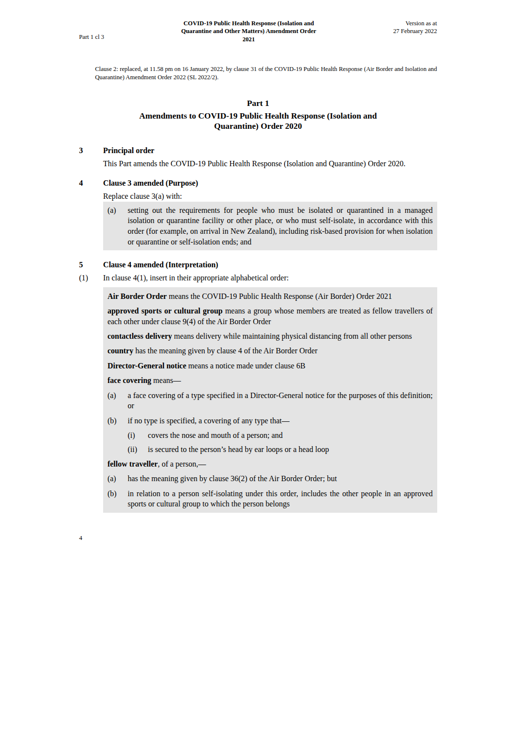Part 1 cl 3
COVID-19 Public Health Response (Isolation and
Quarantine and Other Matters) Amendment Order
2021
Version as at
27 February 2022
Clause 2: replaced, at 11.58 pm on 16 January 2022, by clause 31 of the COVID-19 Public Health Response (Air Border and Isolation and Quarantine) Amendment Order 2022 (SL 2022/2).
Part 1
Amendments to COVID-19 Public Health Response (Isolation and
Quarantine) Order 2020
3 Principal order
This Part amends the COVID-19 Public Health Response (Isolation and Quarantine) Order 2020.
4 Clause 3 amended (Purpose)
Replace clause 3(a) with:
(a) setting out the requirements for people who must be isolated or quarantined in a managed isolation or quarantine facility or other place, or who must self-isolate, in accordance with this order (for example, on arrival in New Zealand), including risk-based provision for when isolation or quarantine or self-isolation ends; and
5 Clause 4 amended (Interpretation)
(1) In clause 4(1), insert in their appropriate alphabetical order:
Air Border Order means the COVID-19 Public Health Response (Air Border) Order 2021
approved sports or cultural group means a group whose members are treated as fellow travellers of each other under clause 9(4) of the Air Border Order
contactless delivery means delivery while maintaining physical distancing from all other persons
country has the meaning given by clause 4 of the Air Border Order
Director-General notice means a notice made under clause 6B
face covering means—
(a) a face covering of a type specified in a Director-General notice for the purposes of this definition; or
(b) if no type is specified, a covering of any type that—
(i) covers the nose and mouth of a person; and
(ii) is secured to the person’s head by ear loops or a head loop
fellow traveller, of a person,—
(a) has the meaning given by clause 36(2) of the Air Border Order; but
(b) in relation to a person self-isolating under this order, includes the other people in an approved sports or cultural group to which the person belongs
4